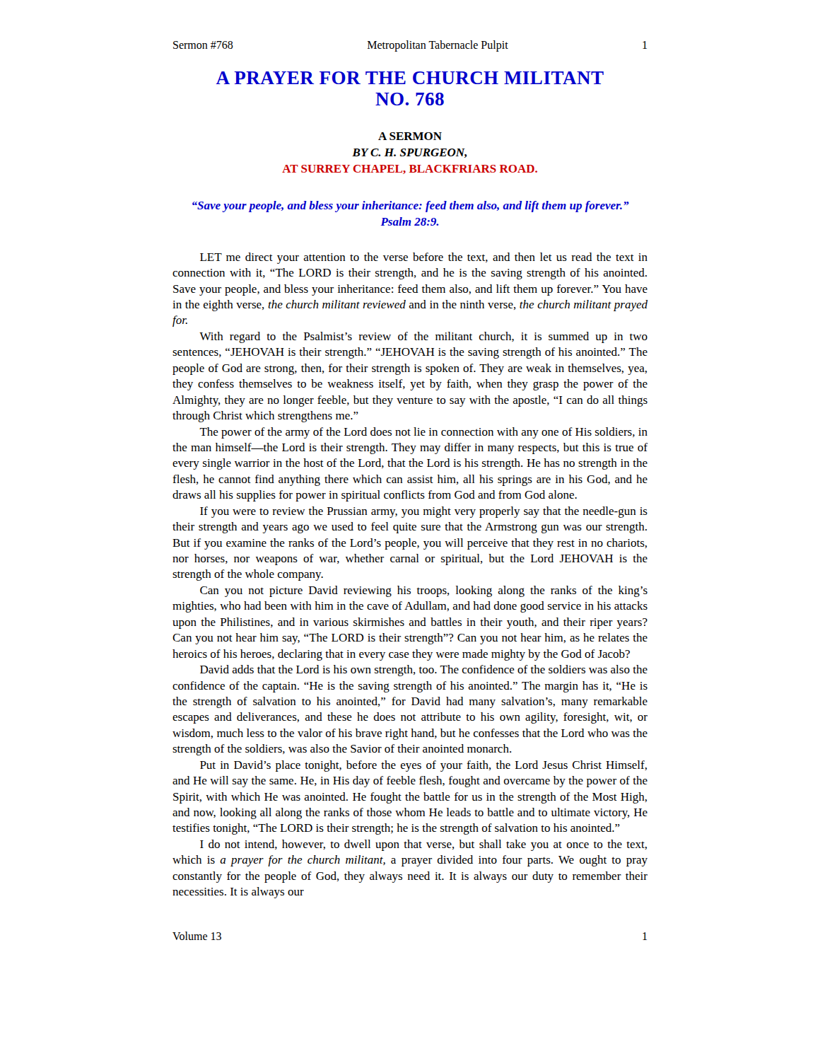Sermon #768
Metropolitan Tabernacle Pulpit
1
A PRAYER FOR THE CHURCH MILITANTNO. 768
A SERMON
BY C. H. SPURGEON,
AT SURREY CHAPEL, BLACKFRIARS ROAD.
“Save your people, and bless your inheritance: feed them also, and lift them up forever.” Psalm 28:9.
LET me direct your attention to the verse before the text, and then let us read the text in connection with it, “The LORD is their strength, and he is the saving strength of his anointed. Save your people, and bless your inheritance: feed them also, and lift them up forever.” You have in the eighth verse, the church militant reviewed and in the ninth verse, the church militant prayed for.
With regard to the Psalmist’s review of the militant church, it is summed up in two sentences, “JEHOVAH is their strength.” “JEHOVAH is the saving strength of his anointed.” The people of God are strong, then, for their strength is spoken of. They are weak in themselves, yea, they confess themselves to be weakness itself, yet by faith, when they grasp the power of the Almighty, they are no longer feeble, but they venture to say with the apostle, “I can do all things through Christ which strengthens me.”
The power of the army of the Lord does not lie in connection with any one of His soldiers, in the man himself—the Lord is their strength. They may differ in many respects, but this is true of every single warrior in the host of the Lord, that the Lord is his strength. He has no strength in the flesh, he cannot find anything there which can assist him, all his springs are in his God, and he draws all his supplies for power in spiritual conflicts from God and from God alone.
If you were to review the Prussian army, you might very properly say that the needle-gun is their strength and years ago we used to feel quite sure that the Armstrong gun was our strength. But if you examine the ranks of the Lord’s people, you will perceive that they rest in no chariots, nor horses, nor weapons of war, whether carnal or spiritual, but the Lord JEHOVAH is the strength of the whole company.
Can you not picture David reviewing his troops, looking along the ranks of the king’s mighties, who had been with him in the cave of Adullam, and had done good service in his attacks upon the Philistines, and in various skirmishes and battles in their youth, and their riper years? Can you not hear him say, “The LORD is their strength”? Can you not hear him, as he relates the heroics of his heroes, declaring that in every case they were made mighty by the God of Jacob?
David adds that the Lord is his own strength, too. The confidence of the soldiers was also the confidence of the captain. “He is the saving strength of his anointed.” The margin has it, “He is the strength of salvation to his anointed,” for David had many salvation’s, many remarkable escapes and deliverances, and these he does not attribute to his own agility, foresight, wit, or wisdom, much less to the valor of his brave right hand, but he confesses that the Lord who was the strength of the soldiers, was also the Savior of their anointed monarch.
Put in David’s place tonight, before the eyes of your faith, the Lord Jesus Christ Himself, and He will say the same. He, in His day of feeble flesh, fought and overcame by the power of the Spirit, with which He was anointed. He fought the battle for us in the strength of the Most High, and now, looking all along the ranks of those whom He leads to battle and to ultimate victory, He testifies tonight, “The LORD is their strength; he is the strength of salvation to his anointed.”
I do not intend, however, to dwell upon that verse, but shall take you at once to the text, which is a prayer for the church militant, a prayer divided into four parts. We ought to pray constantly for the people of God, they always need it. It is always our duty to remember their necessities. It is always our
Volume 13
1